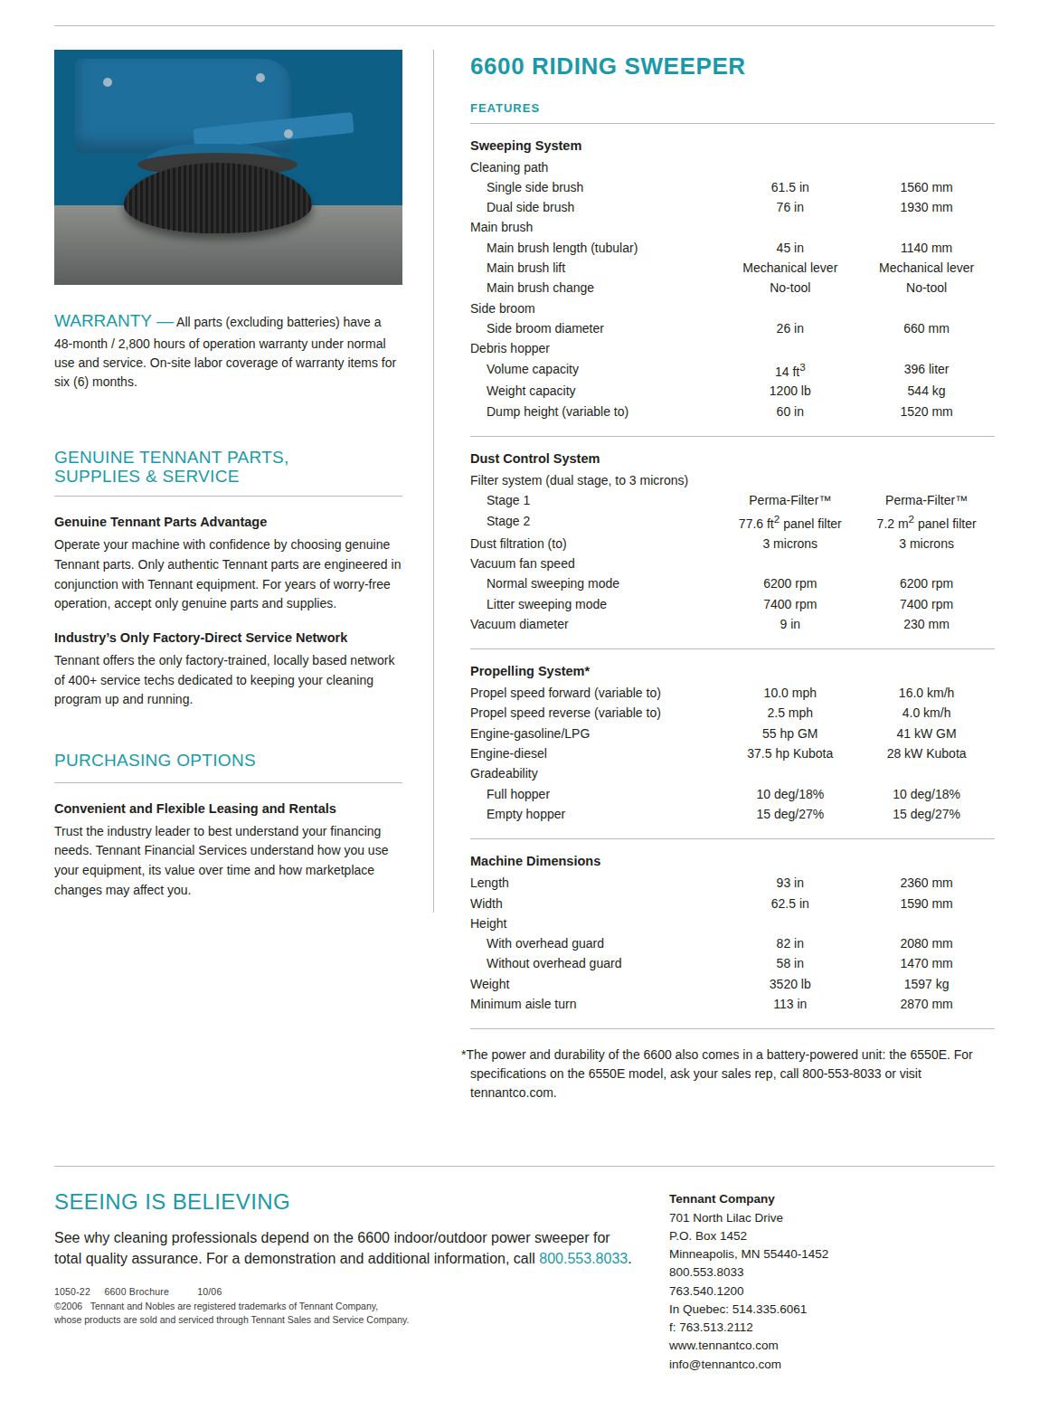WARRANTY — All parts (excluding batteries) have a 48-month / 2,800 hours of operation warranty under normal use and service. On-site labor coverage of warranty items for six (6) months.
Genuine Tennant Parts,
Supplies & Service
Genuine Tennant Parts Advantage
Operate your machine with confidence by choosing genuine Tennant parts. Only authentic Tennant parts are engineered in conjunction with Tennant equipment. For years of worry-free operation, accept only genuine parts and supplies.
Industry’s Only Factory-Direct Service Network
Tennant offers the only factory-trained, locally based network of 400+ service techs dedicated to keeping your cleaning program up and running.
Purchasing Options
Convenient and Flexible Leasing and Rentals
Trust the industry leader to best understand your financing needs. Tennant Financial Services under­stand how you use your equipment, its value over time and how marketplace changes may affect you.
6600 Riding Sweeper
Features
Sweeping System
| Cleaning path | | |
| Single side brush | 61.5 in | 1560 mm |
| Dual side brush | 76 in | 1930 mm |
| Main brush | | |
| Main brush length (tubular) | 45 in | 1140 mm |
| Main brush lift | Mechanical lever | Mechanical lever |
| Main brush change | No-tool | No-tool |
| Side broom | | |
| Side broom diameter | 26 in | 660 mm |
| Debris hopper | | |
| Volume capacity | 14 ft 3 | 396 liter |
| Weight capacity | 1200 lb | 544 kg |
| Dump height (variable to) | 60 in | 1520 mm |
Dust Control System
| Filter system (dual stage, to 3 microns) | | |
| Stage 1 | Perma-Filter™ | Perma-Filter™ |
| Stage 2 | 77.6 ft 2 panel filter | 7.2 m 2 panel filter |
| Dust filtration (to) | 3 microns | 3 microns |
| Vacuum fan speed | | |
| Normal sweeping mode | 6200 rpm | 6200 rpm |
| Litter sweeping mode | 7400 rpm | 7400 rpm |
| Vacuum diameter | 9 in | 230 mm |
Propelling System*
| Propel speed forward (variable to) | 10.0 mph | 16.0 km/h |
| Propel speed reverse (variable to) | 2.5 mph | 4.0 km/h |
| Engine-gasoline/LPG | 55 hp GM | 41 kW GM |
| Engine-diesel | 37.5 hp Kubota | 28 kW Kubota |
| Gradeability | | |
| Full hopper | 10 deg/18% | 10 deg/18% |
| Empty hopper | 15 deg/27% | 15 deg/27% |
Machine Dimensions
| Length | 93 in | 2360 mm |
| Width | 62.5 in | 1590 mm |
| Height | | |
| With overhead guard | 82 in | 2080 mm |
| Without overhead guard | 58 in | 1470 mm |
| Weight | 3520 lb | 1597 kg |
| Minimum aisle turn | 113 in | 2870 mm |
*The power and durability of the 6600 also comes in a battery-powered unit: the 6550E. For specifications on the 6550E model, ask your sales rep, call 800-553-8033 or visit tennantco.com.
Seeing is Believing
See why cleaning professionals depend on the 6600 indoor/outdoor power sweeper for total quality assurance. For a demonstration and additional information, call 800.553.8033.
1050-22 6600 Brochure 10/06
©2006 Tennant and Nobles are registered trademarks of Tennant Company,
whose products are sold and serviced through Tennant Sales and Service Company.
Tennant Company
701 North Lilac Drive
P.O. Box 1452
Minneapolis, MN 55440-1452
800.553.8033
763.540.1200
In Quebec: 514.335.6061
f: 763.513.2112
www.tennantco.com
info@tennantco.com